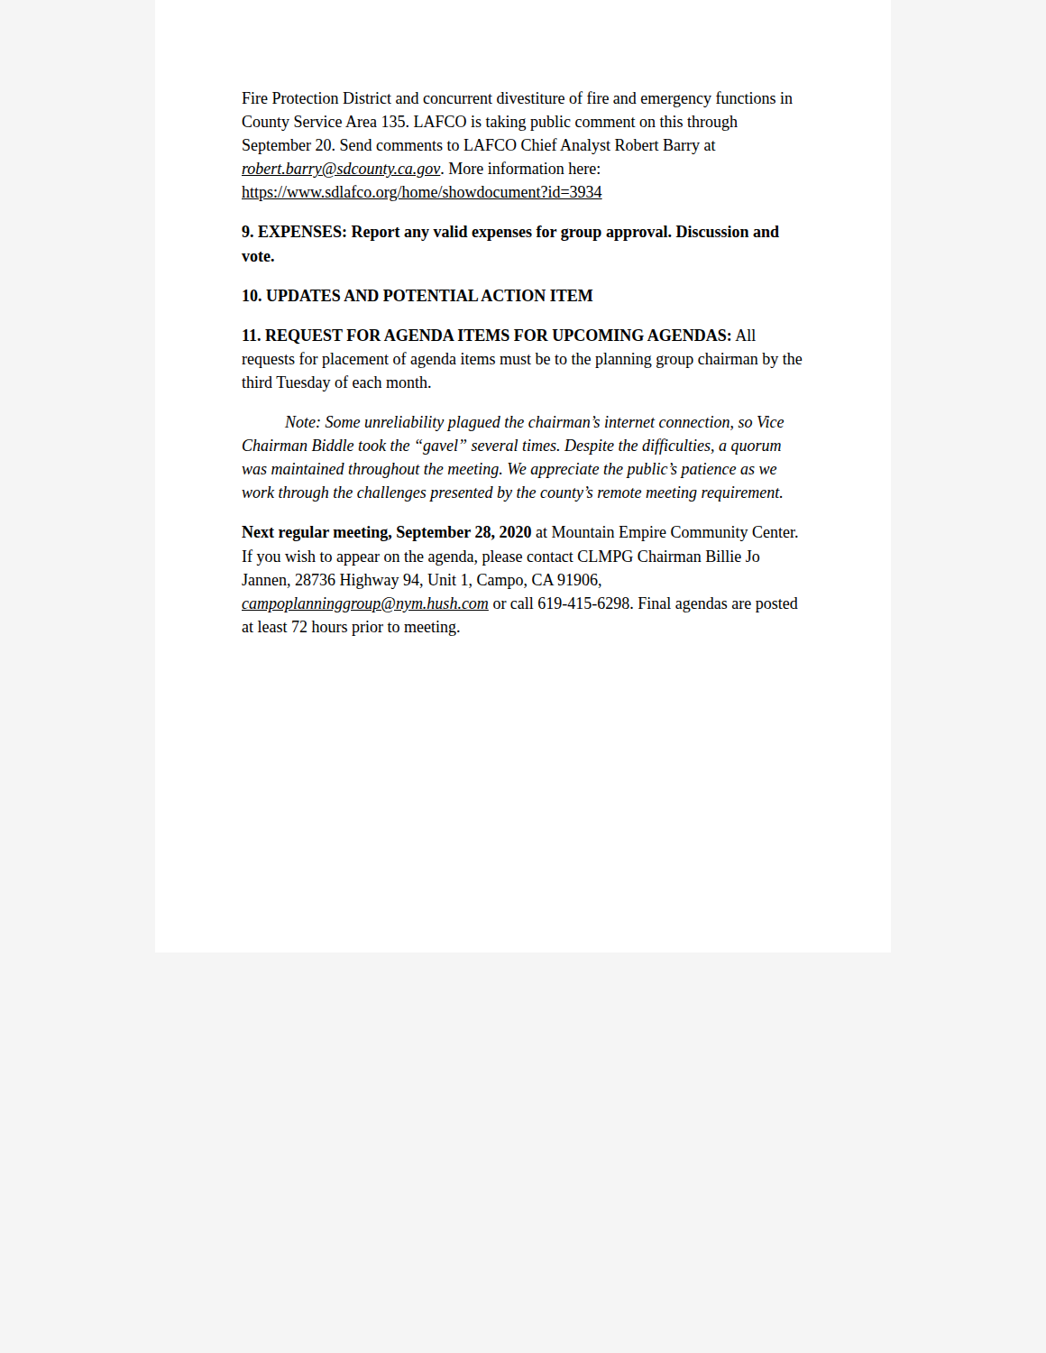Fire Protection District and concurrent divestiture of fire and emergency functions in County Service Area 135. LAFCO is taking public comment on this through September 20. Send comments to LAFCO Chief Analyst Robert Barry at robert.barry@sdcounty.ca.gov. More information here: https://www.sdlafco.org/home/showdocument?id=3934
9. EXPENSES: Report any valid expenses for group approval. Discussion and vote.
10. UPDATES AND POTENTIAL ACTION ITEM
11. REQUEST FOR AGENDA ITEMS FOR UPCOMING AGENDAS: All requests for placement of agenda items must be to the planning group chairman by the third Tuesday of each month.
Note: Some unreliability plagued the chairman’s internet connection, so Vice Chairman Biddle took the “gavel” several times. Despite the difficulties, a quorum was maintained throughout the meeting. We appreciate the public’s patience as we work through the challenges presented by the county’s remote meeting requirement.
Next regular meeting, September 28, 2020 at Mountain Empire Community Center. If you wish to appear on the agenda, please contact CLMPG Chairman Billie Jo Jannen, 28736 Highway 94, Unit 1, Campo, CA 91906, campoplanninggroup@nym.hush.com or call 619-415-6298. Final agendas are posted at least 72 hours prior to meeting.